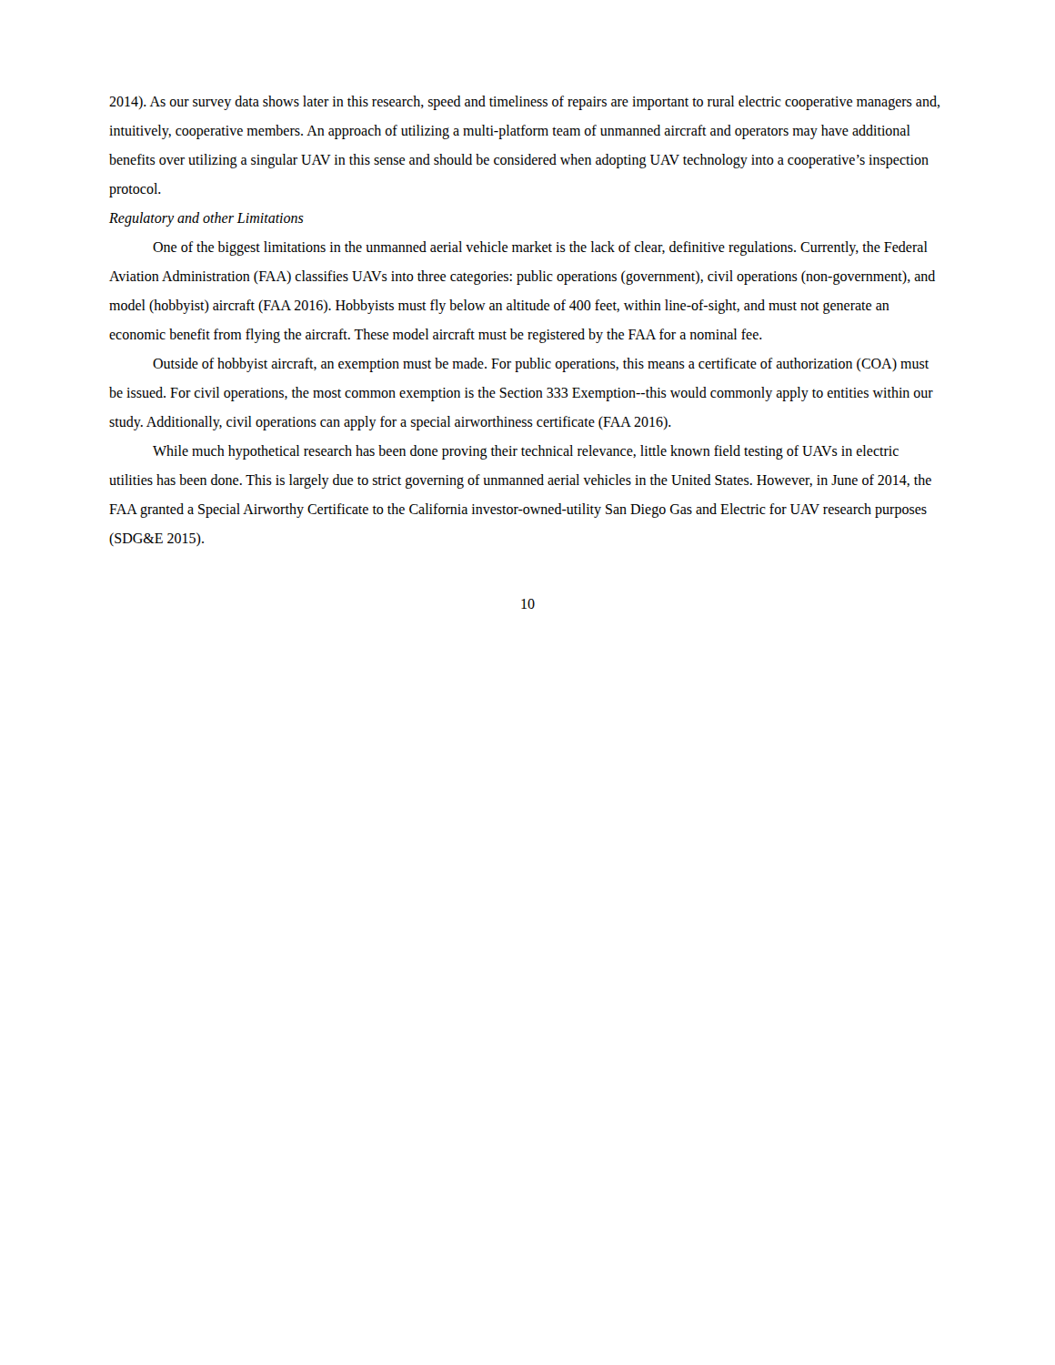2014). As our survey data shows later in this research, speed and timeliness of repairs are important to rural electric cooperative managers and, intuitively, cooperative members. An approach of utilizing a multi-platform team of unmanned aircraft and operators may have additional benefits over utilizing a singular UAV in this sense and should be considered when adopting UAV technology into a cooperative’s inspection protocol.
Regulatory and other Limitations
One of the biggest limitations in the unmanned aerial vehicle market is the lack of clear, definitive regulations. Currently, the Federal Aviation Administration (FAA) classifies UAVs into three categories: public operations (government), civil operations (non-government), and model (hobbyist) aircraft (FAA 2016). Hobbyists must fly below an altitude of 400 feet, within line-of-sight, and must not generate an economic benefit from flying the aircraft. These model aircraft must be registered by the FAA for a nominal fee.
Outside of hobbyist aircraft, an exemption must be made. For public operations, this means a certificate of authorization (COA) must be issued. For civil operations, the most common exemption is the Section 333 Exemption--this would commonly apply to entities within our study. Additionally, civil operations can apply for a special airworthiness certificate (FAA 2016).
While much hypothetical research has been done proving their technical relevance, little known field testing of UAVs in electric utilities has been done. This is largely due to strict governing of unmanned aerial vehicles in the United States. However, in June of 2014, the FAA granted a Special Airworthy Certificate to the California investor-owned-utility San Diego Gas and Electric for UAV research purposes (SDG&E 2015).
10